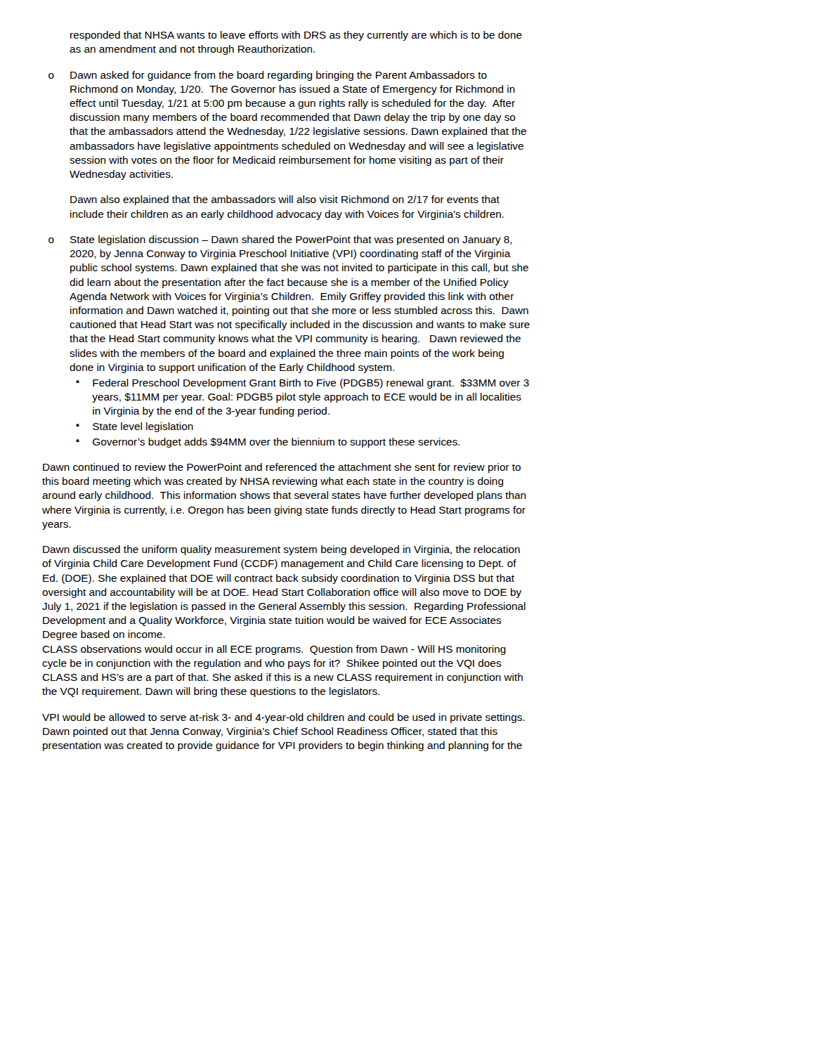responded that NHSA wants to leave efforts with DRS as they currently are which is to be done as an amendment and not through Reauthorization.
Dawn asked for guidance from the board regarding bringing the Parent Ambassadors to Richmond on Monday, 1/20. The Governor has issued a State of Emergency for Richmond in effect until Tuesday, 1/21 at 5:00 pm because a gun rights rally is scheduled for the day. After discussion many members of the board recommended that Dawn delay the trip by one day so that the ambassadors attend the Wednesday, 1/22 legislative sessions. Dawn explained that the ambassadors have legislative appointments scheduled on Wednesday and will see a legislative session with votes on the floor for Medicaid reimbursement for home visiting as part of their Wednesday activities.
Dawn also explained that the ambassadors will also visit Richmond on 2/17 for events that include their children as an early childhood advocacy day with Voices for Virginia’s children.
State legislation discussion – Dawn shared the PowerPoint that was presented on January 8, 2020, by Jenna Conway to Virginia Preschool Initiative (VPI) coordinating staff of the Virginia public school systems. Dawn explained that she was not invited to participate in this call, but she did learn about the presentation after the fact because she is a member of the Unified Policy Agenda Network with Voices for Virginia’s Children. Emily Griffey provided this link with other information and Dawn watched it, pointing out that she more or less stumbled across this. Dawn cautioned that Head Start was not specifically included in the discussion and wants to make sure that the Head Start community knows what the VPI community is hearing. Dawn reviewed the slides with the members of the board and explained the three main points of the work being done in Virginia to support unification of the Early Childhood system.
Federal Preschool Development Grant Birth to Five (PDGB5) renewal grant. $33MM over 3 years, $11MM per year. Goal: PDGB5 pilot style approach to ECE would be in all localities in Virginia by the end of the 3-year funding period.
State level legislation
Governor’s budget adds $94MM over the biennium to support these services.
Dawn continued to review the PowerPoint and referenced the attachment she sent for review prior to this board meeting which was created by NHSA reviewing what each state in the country is doing around early childhood. This information shows that several states have further developed plans than where Virginia is currently, i.e. Oregon has been giving state funds directly to Head Start programs for years.
Dawn discussed the uniform quality measurement system being developed in Virginia, the relocation of Virginia Child Care Development Fund (CCDF) management and Child Care licensing to Dept. of Ed. (DOE). She explained that DOE will contract back subsidy coordination to Virginia DSS but that oversight and accountability will be at DOE. Head Start Collaboration office will also move to DOE by July 1, 2021 if the legislation is passed in the General Assembly this session. Regarding Professional Development and a Quality Workforce, Virginia state tuition would be waived for ECE Associates Degree based on income.
CLASS observations would occur in all ECE programs. Question from Dawn - Will HS monitoring cycle be in conjunction with the regulation and who pays for it? Shikee pointed out the VQI does CLASS and HS’s are a part of that. She asked if this is a new CLASS requirement in conjunction with the VQI requirement. Dawn will bring these questions to the legislators.
VPI would be allowed to serve at-risk 3- and 4-year-old children and could be used in private settings. Dawn pointed out that Jenna Conway, Virginia’s Chief School Readiness Officer, stated that this presentation was created to provide guidance for VPI providers to begin thinking and planning for the